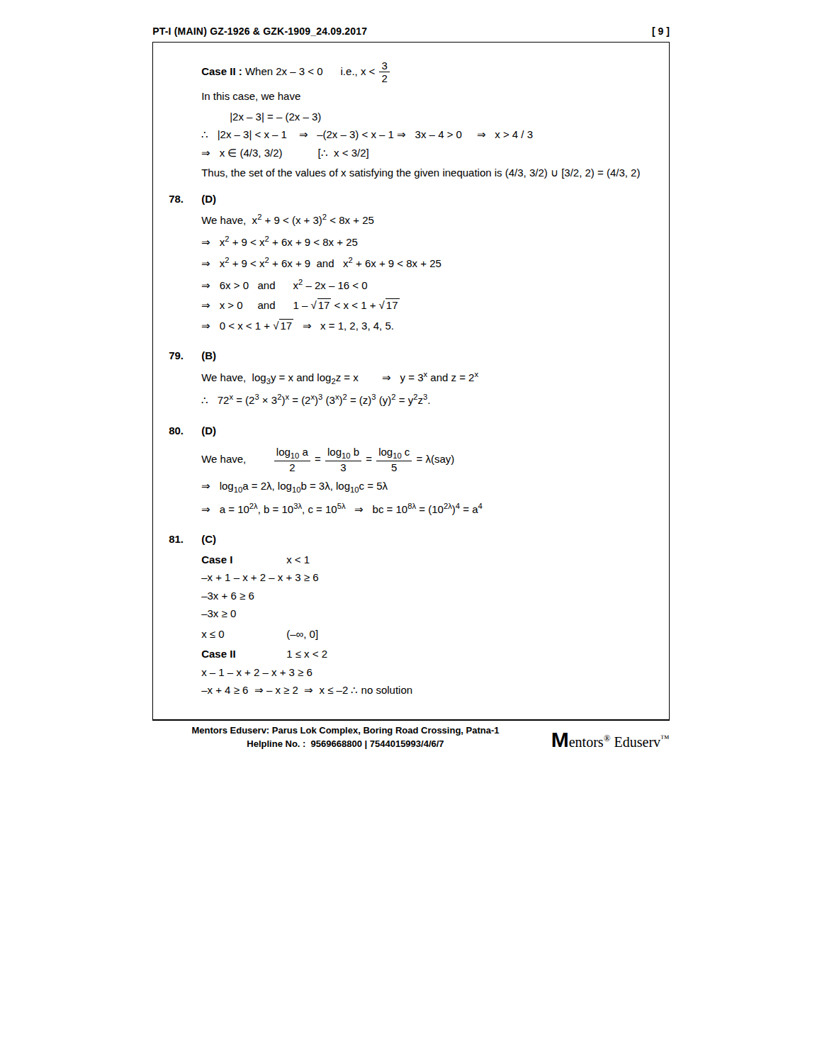PT-I (MAIN) GZ-1926 & GZK-1909_24.09.2017
[ 9 ]
Case II : When 2x – 3 < 0 i.e., x < 32
In this case, we have
|2x – 3| = – (2x – 3)
∴ |2x – 3| < x – 1 ⇒ –(2x – 3) < x – 1 ⇒ 3x – 4 > 0 ⇒ x > 4 / 3
⇒ x ∈ (4/3, 3/2) [∴ x < 3/2]
Thus, the set of the values of x satisfying the given inequation is (4/3, 3/2) ∪ [3/2, 2) = (4/3, 2)
78.
(D)
We have, x2 + 9 < (x + 3)2 < 8x + 25
⇒ x2 + 9 < x2 + 6x + 9 < 8x + 25
⇒ x2 + 9 < x2 + 6x + 9 and x2 + 6x + 9 < 8x + 25
⇒ 6x > 0 and x2 – 2x – 16 < 0
⇒ x > 0 and 1 – √17 < x < 1 + √17
⇒ 0 < x < 1 + √17 ⇒ x = 1, 2, 3, 4, 5.
79.
(B)
We have, log3y = x and log2z = x ⇒ y = 3x and z = 2x
∴ 72x = (23 × 32)x = (2x)3 (3x)2 = (z)3 (y)2 = y2z3.
80.
(D)
We have, log10 a 2 = log10 b 3 = log10 c 5 = λ(say)
⇒ log10a = 2λ, log10b = 3λ, log10c = 5λ
⇒ a = 102λ, b = 103λ, c = 105λ ⇒ bc = 108λ = (102λ)4 = a4
81.
(C)
Case I
x < 1
–x + 1 – x + 2 – x + 3 ≥ 6
–3x + 6 ≥ 6
–3x ≥ 0
x ≤ 0
(–∞, 0]
Case II
1 ≤ x < 2
x – 1 – x + 2 – x + 3 ≥ 6
–x + 4 ≥ 6 ⇒ – x ≥ 2 ⇒ x ≤ –2 ∴ no solution
Mentors Eduserv: Parus Lok Complex, Boring Road Crossing, Patna-1
Helpline No. : 9569668800 | 7544015993/4/6/7
Mentors® Eduserv™